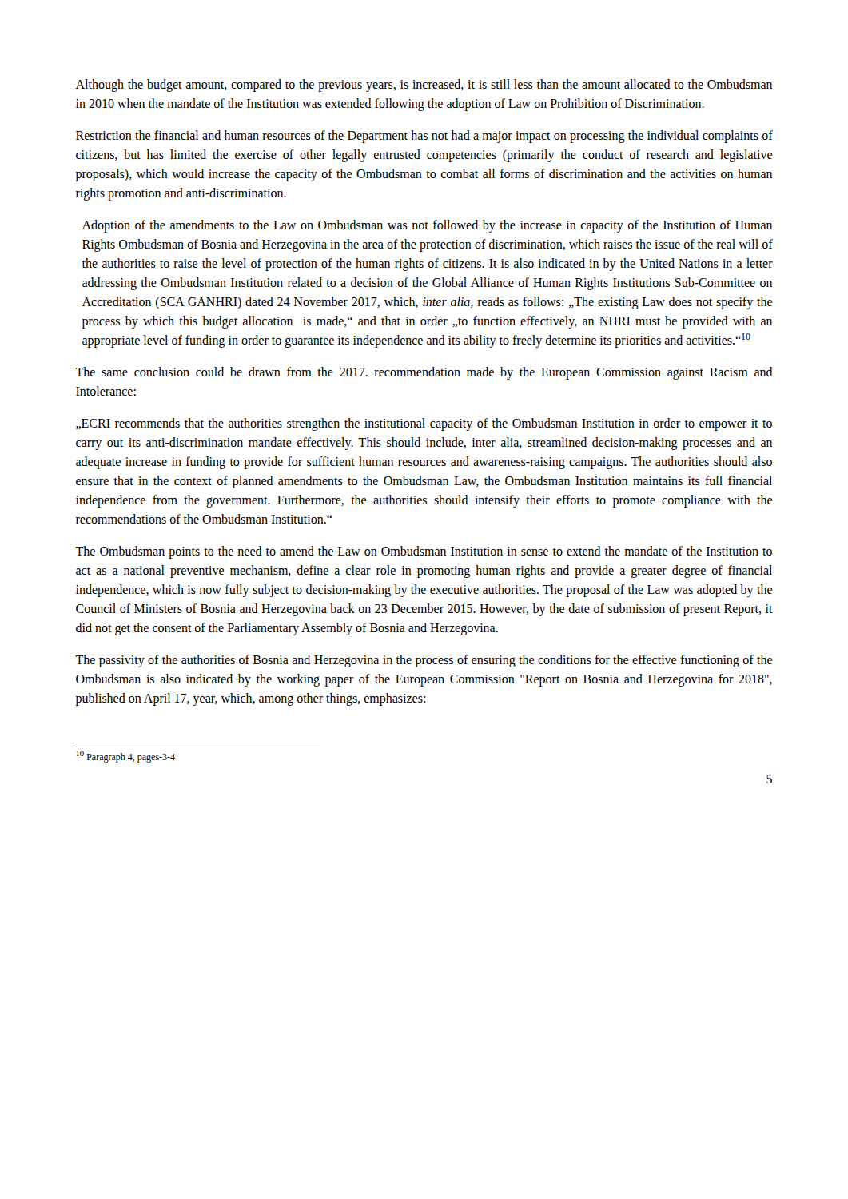Although the budget amount, compared to the previous years, is increased, it is still less than the amount allocated to the Ombudsman in 2010 when the mandate of the Institution was extended following the adoption of Law on Prohibition of Discrimination.
Restriction the financial and human resources of the Department has not had a major impact on processing the individual complaints of citizens, but has limited the exercise of other legally entrusted competencies (primarily the conduct of research and legislative proposals), which would increase the capacity of the Ombudsman to combat all forms of discrimination and the activities on human rights promotion and anti-discrimination.
Adoption of the amendments to the Law on Ombudsman was not followed by the increase in capacity of the Institution of Human Rights Ombudsman of Bosnia and Herzegovina in the area of the protection of discrimination, which raises the issue of the real will of the authorities to raise the level of protection of the human rights of citizens. It is also indicated in by the United Nations in a letter addressing the Ombudsman Institution related to a decision of the Global Alliance of Human Rights Institutions Sub-Committee on Accreditation (SCA GANHRI) dated 24 November 2017, which, inter alia, reads as follows: „The existing Law does not specify the process by which this budget allocation is made,“ and that in order „to function effectively, an NHRI must be provided with an appropriate level of funding in order to guarantee its independence and its ability to freely determine its priorities and activities.“10
The same conclusion could be drawn from the 2017. recommendation made by the European Commission against Racism and Intolerance:
„ECRI recommends that the authorities strengthen the institutional capacity of the Ombudsman Institution in order to empower it to carry out its anti-discrimination mandate effectively. This should include, inter alia, streamlined decision-making processes and an adequate increase in funding to provide for sufficient human resources and awareness-raising campaigns. The authorities should also ensure that in the context of planned amendments to the Ombudsman Law, the Ombudsman Institution maintains its full financial independence from the government. Furthermore, the authorities should intensify their efforts to promote compliance with the recommendations of the Ombudsman Institution.“
The Ombudsman points to the need to amend the Law on Ombudsman Institution in sense to extend the mandate of the Institution to act as a national preventive mechanism, define a clear role in promoting human rights and provide a greater degree of financial independence, which is now fully subject to decision-making by the executive authorities. The proposal of the Law was adopted by the Council of Ministers of Bosnia and Herzegovina back on 23 December 2015. However, by the date of submission of present Report, it did not get the consent of the Parliamentary Assembly of Bosnia and Herzegovina.
The passivity of the authorities of Bosnia and Herzegovina in the process of ensuring the conditions for the effective functioning of the Ombudsman is also indicated by the working paper of the European Commission "Report on Bosnia and Herzegovina for 2018", published on April 17, year, which, among other things, emphasizes:
10 Paragraph 4, pages-3-4
5